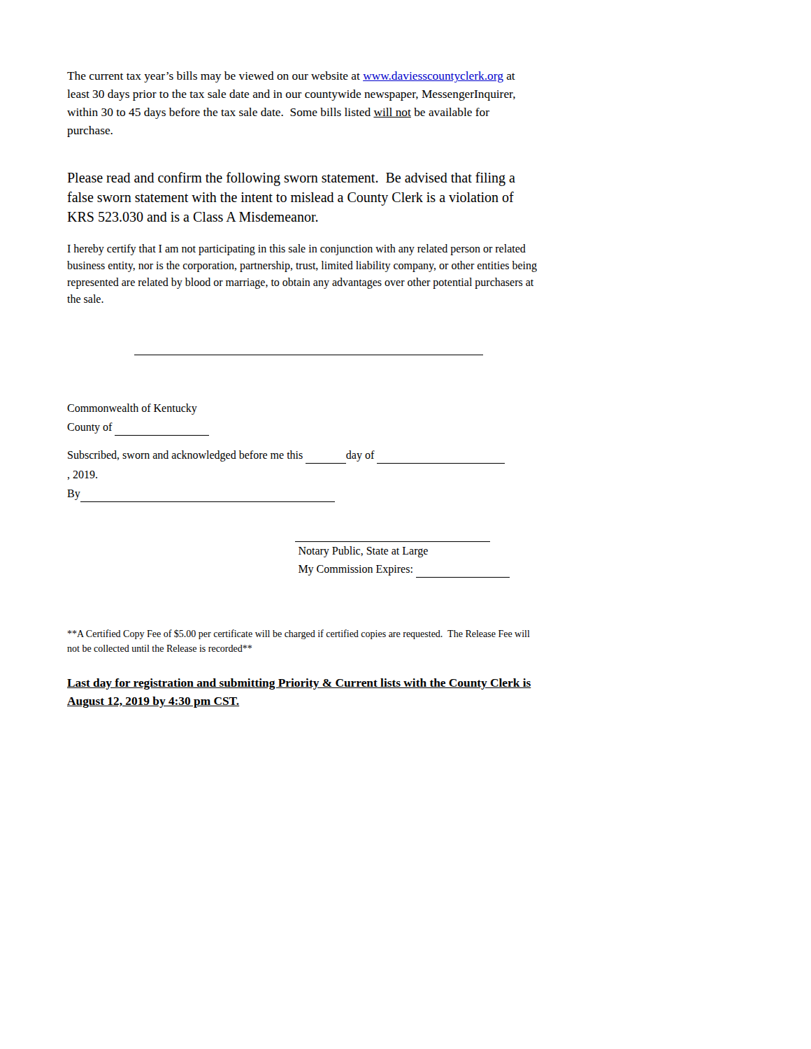The current tax year’s bills may be viewed on our website at www.daviesscountyclerk.org at least 30 days prior to the tax sale date and in our countywide newspaper, MessengerInquirer, within 30 to 45 days before the tax sale date. Some bills listed will not be available for purchase.
Please read and confirm the following sworn statement. Be advised that filing a false sworn statement with the intent to mislead a County Clerk is a violation of KRS 523.030 and is a Class A Misdemeanor.
I hereby certify that I am not participating in this sale in conjunction with any related person or related business entity, nor is the corporation, partnership, trust, limited liability company, or other entities being represented are related by blood or marriage, to obtain any advantages over other potential purchasers at the sale.
Commonwealth of Kentucky
County of
Subscribed, sworn and acknowledged before me this day of
, 2019.
By
Notary Public, State at Large
My Commission Expires:
**A Certified Copy Fee of $5.00 per certificate will be charged if certified copies are requested. The Release Fee will not be collected until the Release is recorded**
Last day for registration and submitting Priority & Current lists with the County Clerk is August 12, 2019 by 4:30 pm CST.